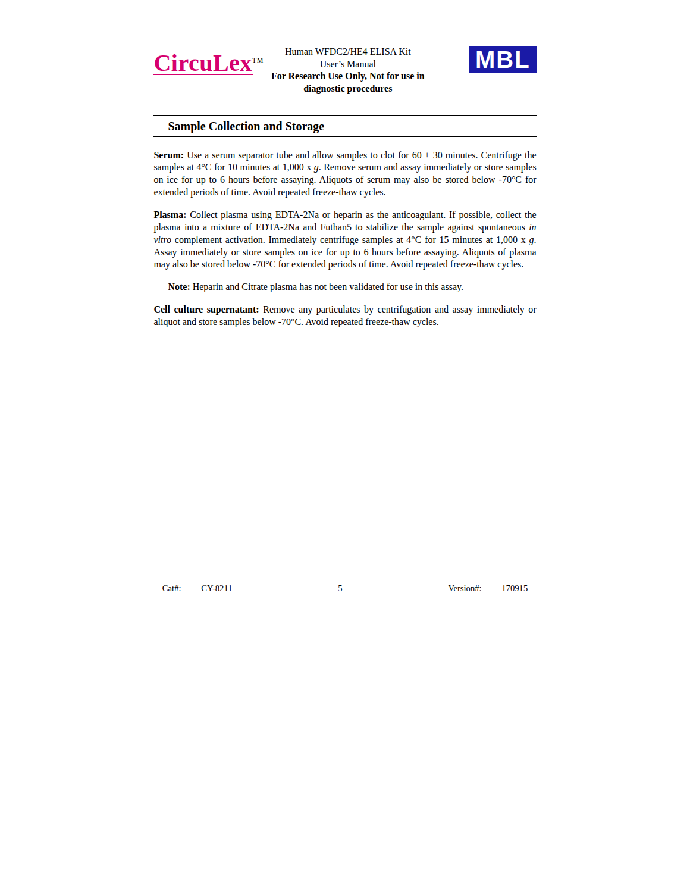CircuLexTM
Human WFDC2/HE4 ELISA Kit
User’s Manual
For Research Use Only, Not for use in diagnostic procedures
MBL
Sample Collection and Storage
Serum: Use a serum separator tube and allow samples to clot for 60 ± 30 minutes. Centrifuge the samples at 4°C for 10 minutes at 1,000 x g. Remove serum and assay immediately or store samples on ice for up to 6 hours before assaying. Aliquots of serum may also be stored below -70°C for extended periods of time. Avoid repeated freeze-thaw cycles.
Plasma: Collect plasma using EDTA-2Na or heparin as the anticoagulant. If possible, collect the plasma into a mixture of EDTA-2Na and Futhan5 to stabilize the sample against spontaneous in vitro complement activation. Immediately centrifuge samples at 4°C for 15 minutes at 1,000 x g. Assay immediately or store samples on ice for up to 6 hours before assaying. Aliquots of plasma may also be stored below -70°C for extended periods of time. Avoid repeated freeze-thaw cycles.
Note: Heparin and Citrate plasma has not been validated for use in this assay.
Cell culture supernatant: Remove any particulates by centrifugation and assay immediately or aliquot and store samples below -70°C. Avoid repeated freeze-thaw cycles.
Cat#: CY-8211
5
Version#: 170915